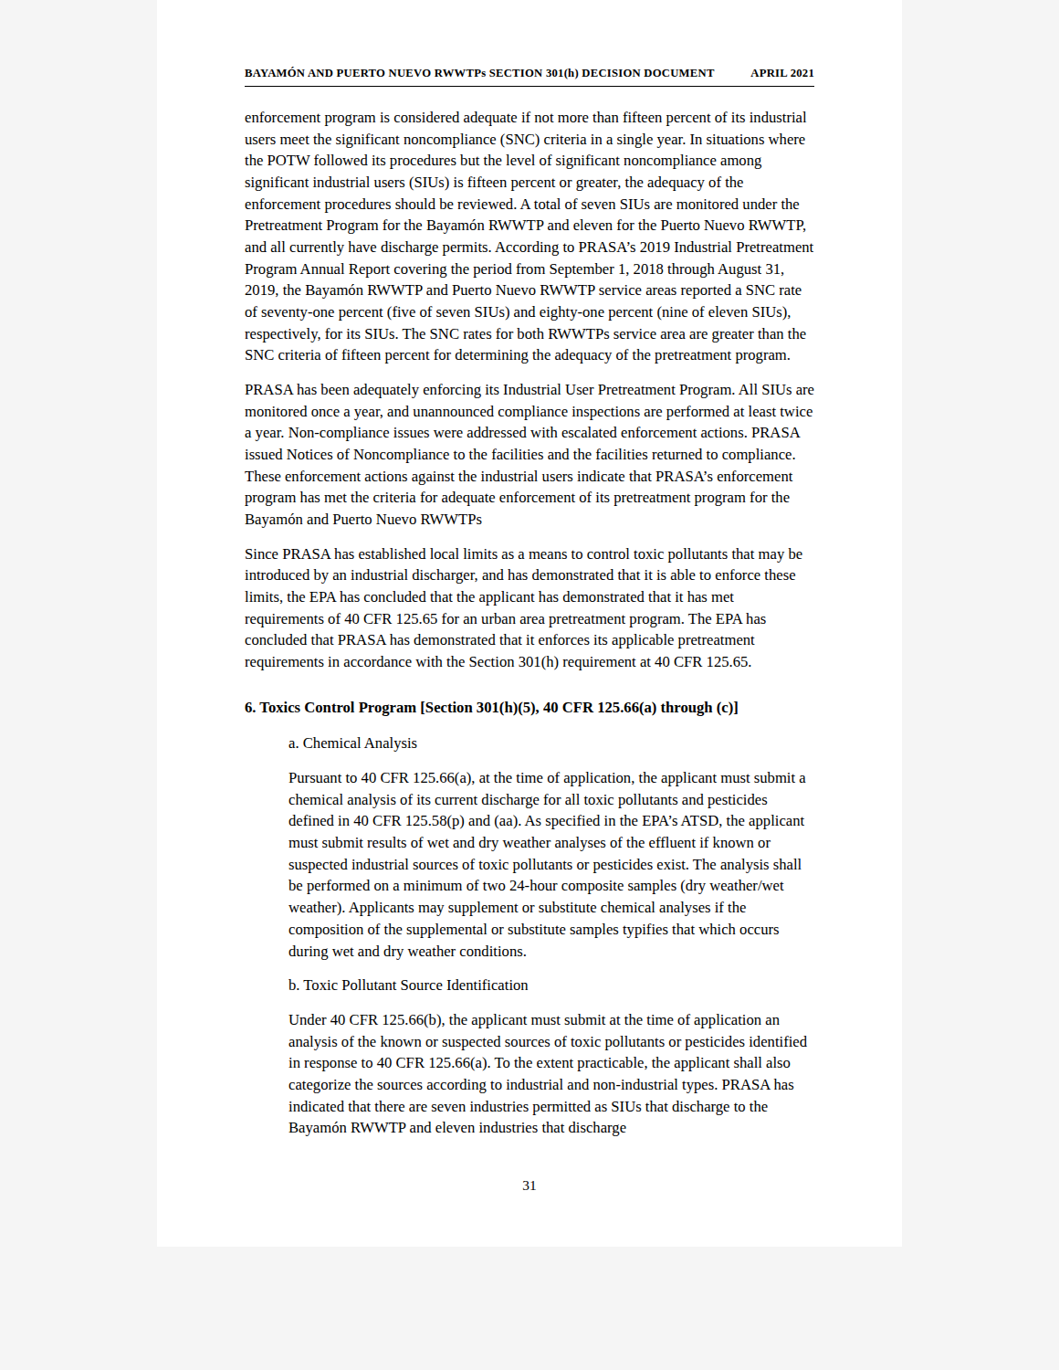BAYAMÓN AND PUERTO NUEVO RWWTPs SECTION 301(h) DECISION DOCUMENT APRIL 2021
enforcement program is considered adequate if not more than fifteen percent of its industrial users meet the significant noncompliance (SNC) criteria in a single year. In situations where the POTW followed its procedures but the level of significant noncompliance among significant industrial users (SIUs) is fifteen percent or greater, the adequacy of the enforcement procedures should be reviewed. A total of seven SIUs are monitored under the Pretreatment Program for the Bayamón RWWTP and eleven for the Puerto Nuevo RWWTP, and all currently have discharge permits. According to PRASA’s 2019 Industrial Pretreatment Program Annual Report covering the period from September 1, 2018 through August 31, 2019, the Bayamón RWWTP and Puerto Nuevo RWWTP service areas reported a SNC rate of seventy-one percent (five of seven SIUs) and eighty-one percent (nine of eleven SIUs), respectively, for its SIUs. The SNC rates for both RWWTPs service area are greater than the SNC criteria of fifteen percent for determining the adequacy of the pretreatment program.
PRASA has been adequately enforcing its Industrial User Pretreatment Program. All SIUs are monitored once a year, and unannounced compliance inspections are performed at least twice a year. Non-compliance issues were addressed with escalated enforcement actions. PRASA issued Notices of Noncompliance to the facilities and the facilities returned to compliance. These enforcement actions against the industrial users indicate that PRASA’s enforcement program has met the criteria for adequate enforcement of its pretreatment program for the Bayamón and Puerto Nuevo RWWTPs
Since PRASA has established local limits as a means to control toxic pollutants that may be introduced by an industrial discharger, and has demonstrated that it is able to enforce these limits, the EPA has concluded that the applicant has demonstrated that it has met requirements of 40 CFR 125.65 for an urban area pretreatment program. The EPA has concluded that PRASA has demonstrated that it enforces its applicable pretreatment requirements in accordance with the Section 301(h) requirement at 40 CFR 125.65.
6. Toxics Control Program [Section 301(h)(5), 40 CFR 125.66(a) through (c)]
a. Chemical Analysis
Pursuant to 40 CFR 125.66(a), at the time of application, the applicant must submit a chemical analysis of its current discharge for all toxic pollutants and pesticides defined in 40 CFR 125.58(p) and (aa). As specified in the EPA’s ATSD, the applicant must submit results of wet and dry weather analyses of the effluent if known or suspected industrial sources of toxic pollutants or pesticides exist. The analysis shall be performed on a minimum of two 24-hour composite samples (dry weather/wet weather). Applicants may supplement or substitute chemical analyses if the composition of the supplemental or substitute samples typifies that which occurs during wet and dry weather conditions.
b. Toxic Pollutant Source Identification
Under 40 CFR 125.66(b), the applicant must submit at the time of application an analysis of the known or suspected sources of toxic pollutants or pesticides identified in response to 40 CFR 125.66(a). To the extent practicable, the applicant shall also categorize the sources according to industrial and non-industrial types. PRASA has indicated that there are seven industries permitted as SIUs that discharge to the Bayamón RWWTP and eleven industries that discharge
31